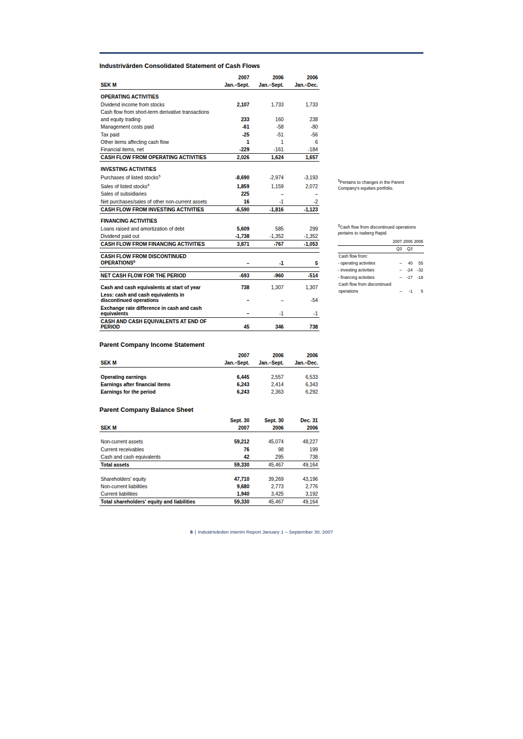Industrivärden Consolidated Statement of Cash Flows
| | 2007 | 2006 | 2006 |
| --- | --- | --- | --- |
| SEK M | Jan.–Sept. | Jan.–Sept. | Jan.–Dec. |
| OPERATING ACTIVITIES | | | |
| Dividend income from stocks | 2,107 | 1,733 | 1,733 |
| Cash flow from short-term derivative transactions | | | |
| and equity trading | 233 | 160 | 238 |
| Management costs paid | -61 | -58 | -80 |
| Tax paid | -25 | -51 | -56 |
| Other items affecting cash flow | 1 | 1 | 6 |
| Financial items, net | -229 | -161 | -184 |
| CASH FLOW FROM OPERATING ACTIVITIES | 2,026 | 1,624 | 1,657 |
| INVESTING ACTIVITIES | | | |
| Purchases of listed stocks 5 | -8,690 | -2,974 | -3,193 |
| Sales of listed stocks 5 | 1,859 | 1,159 | 2,072 |
| Sales of subsidiaries | 225 | – | – |
| Net purchases/sales of other non-current assets | 16 | -1 | -2 |
| CASH FLOW FROM INVESTING ACTIVITIES | -6,590 | -1,816 | -1,123 |
| FINANCING ACTIVITIES | | | |
| Loans raised and amortization of debt | 5,609 | 585 | 299 |
| Dividend paid out | -1,738 | -1,352 | -1,352 |
| CASH FLOW FROM FINANCING ACTIVITIES | 3,871 | -767 | -1,053 |
| CASH FLOW FROM DISCONTINUED OPERATIONS 6 | – | -1 | 5 |
| NET CASH FLOW FOR THE PERIOD | -693 | -960 | -514 |
| Cash and cash equivalents at start of year | 738 | 1,307 | 1,307 |
| Less: cash and cash equivalents in discontinued operations | – | – | -54 |
| Exchange rate difference in cash and cash equivalents | – | -1 | -1 |
| CASH AND CASH EQUIVALENTS AT END OF PERIOD | 45 | 346 | 738 |
5 Pertains to changes in the Parent Company's equities portfolio.
6 Cash flow from discontinued operations pertains to Isaberg Rapid.
| | 2007 | 2006 | 2006 |
| --- | --- | --- | --- |
| | Q3 | Q3 | |
| Cash flow from: | | | |
| - operating activities | – | 40 | 55 |
| - investing activities | – | -24 | -32 |
| - financing activities | – | -17 | -18 |
| Cash flow from discontinued | | | |
| operations | – | -1 | 5 |
Parent Company Income Statement
| | 2007 | 2006 | 2006 |
| --- | --- | --- | --- |
| SEK M | Jan.–Sept. | Jan.–Sept. | Jan.–Dec. |
| Operating earnings | 6,445 | 2,557 | 6,533 |
| Earnings after financial items | 6,243 | 2,414 | 6,343 |
| Earnings for the period | 6,243 | 2,363 | 6,292 |
Parent Company Balance Sheet
| | Sept. 30 | Sept. 30 | Dec. 31 |
| --- | --- | --- | --- |
| SEK M | 2007 | 2006 | 2006 |
| Non-current assets | 59,212 | 45,074 | 48,227 |
| Current receivables | 76 | 98 | 199 |
| Cash and cash equivalents | 42 | 295 | 738 |
| Total assets | 59,330 | 45,467 | 49,164 |
| Shareholders' equity | 47,710 | 39,269 | 43,196 |
| Non-current liabilities | 9,680 | 2,773 | 2,776 |
| Current liabilities | 1,940 | 3,425 | 3,192 |
| Total shareholders' equity and liabilities | 59,330 | 45,467 | 49,164 |
8|Industrivärden Interim Report January 1 – September 30, 2007